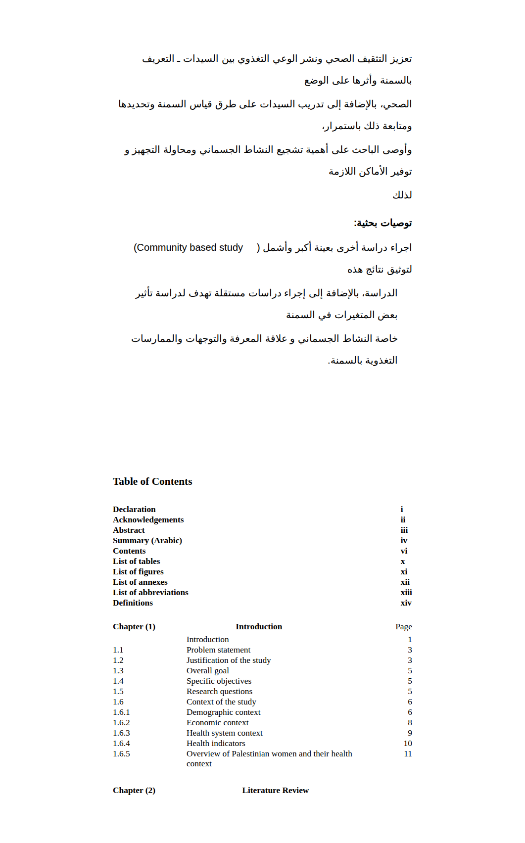تعزيز التثقيف الصحي ونشر الوعي التغذوي بين السيدات ـ التعريف بالسمنة وأثرها على الوضع
الصحي، بالإضافة إلى تدريب السيدات على طرق قياس السمنة وتحديدها ومتابعة ذلك باستمرار،
وأوصى الباحث على أهمية تشجيع النشاط الجسماني ومحاولة التجهيز و توفير الأماكن اللازمة
لذلك
توصيات بحثية:
اجراء دراسة أخرى بعينة أكبر وأشمل ( Community based study) لتوثيق نتائج هذه
الدراسة، بالإضافة إلى إجراء دراسات مستقلة تهدف لدراسة تأثير بعض المتغيرات في السمنة
خاصة النشاط الجسماني و علاقة المعرفة والتوجهات والممارسات التغذوية بالسمنة.
Table of Contents
| Declaration | i |
| Acknowledgements | ii |
| Abstract | iii |
| Summary (Arabic) | iv |
| Contents | vi |
| List of tables | x |
| List of figures | xi |
| List of annexes | xii |
| List of abbreviations | xiii |
| Definitions | xiv |
Chapter (1) Introduction Page
| | Introduction | 1 |
| 1.1 | Problem statement | 3 |
| 1.2 | Justification of the study | 3 |
| 1.3 | Overall goal | 5 |
| 1.4 | Specific objectives | 5 |
| 1.5 | Research questions | 5 |
| 1.6 | Context of the study | 6 |
| 1.6.1 | Demographic context | 6 |
| 1.6.2 | Economic context | 8 |
| 1.6.3 | Health system context | 9 |
| 1.6.4 | Health indicators | 10 |
| 1.6.5 | Overview of Palestinian women and their health context | 11 |
Chapter (2) Literature Review